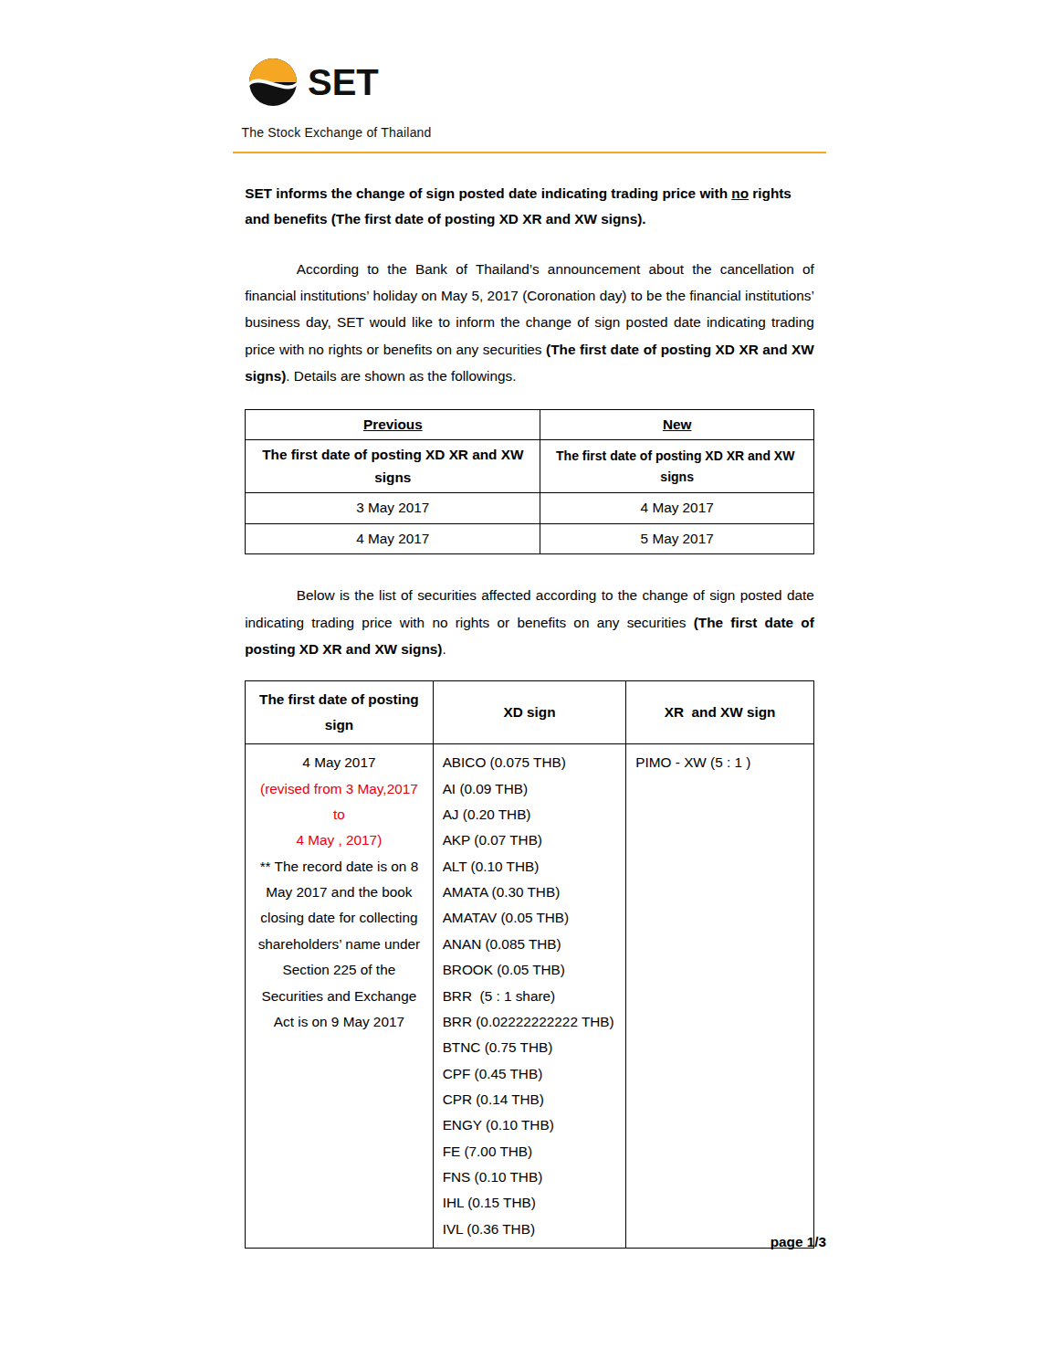SET
The Stock Exchange of Thailand
SET informs the change of sign posted date indicating trading price with no rights and benefits (The first date of posting XD XR and XW signs).
According to the Bank of Thailand’s announcement about the cancellation of financial institutions’ holiday on May 5, 2017 (Coronation day) to be the financial institutions’ business day, SET would like to inform the change of sign posted date indicating trading price with no rights or benefits on any securities (The first date of posting XD XR and XW signs). Details are shown as the followings.
| Previous | New |
| --- | --- |
| The first date of posting XD XR and XW signs | The first date of posting XD XR and XW signs |
| 3 May 2017 | 4 May 2017 |
| 4 May 2017 | 5 May 2017 |
Below is the list of securities affected according to the change of sign posted date indicating trading price with no rights or benefits on any securities (The first date of posting XD XR and XW signs).
| The first date of posting sign | XD sign | XR and XW sign |
| --- | --- | --- |
| 4 May 2017 (revised from 3 May,2017 to 4 May , 2017) ** The record date is on 8 May 2017 and the book closing date for collecting shareholders’ name under Section 225 of the Securities and Exchange Act is on 9 May 2017 | ABICO (0.075 THB) AI (0.09 THB) AJ (0.20 THB) AKP (0.07 THB) ALT (0.10 THB) AMATA (0.30 THB) AMATAV (0.05 THB) ANAN (0.085 THB) BROOK (0.05 THB) BRR (5 : 1 share) BRR (0.02222222222 THB) BTNC (0.75 THB) CPF (0.45 THB) CPR (0.14 THB) ENGY (0.10 THB) FE (7.00 THB) FNS (0.10 THB) IHL (0.15 THB) IVL (0.36 THB) | PIMO - XW (5 : 1 ) |
page 1/3